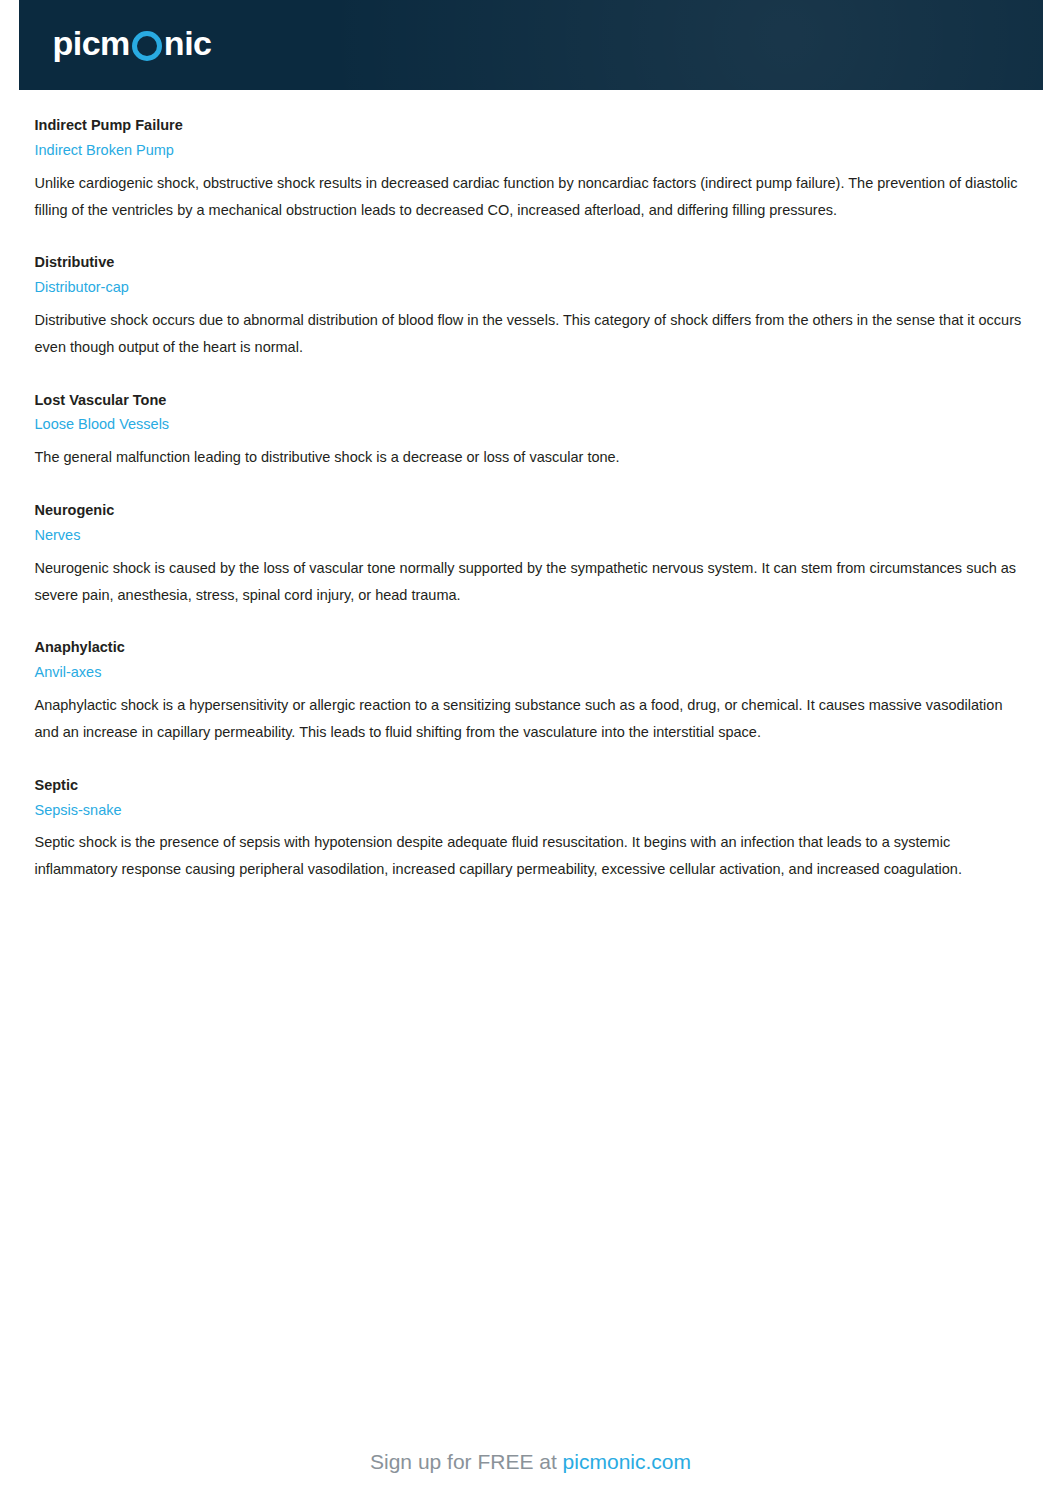picm nic
Indirect Pump Failure
Indirect Broken Pump
Unlike cardiogenic shock, obstructive shock results in decreased cardiac function by noncardiac factors (indirect pump failure). The prevention of diastolic filling of the ventricles by a mechanical obstruction leads to decreased CO, increased afterload, and differing filling pressures.
Distributive
Distributor-cap
Distributive shock occurs due to abnormal distribution of blood flow in the vessels. This category of shock differs from the others in the sense that it occurs even though output of the heart is normal.
Lost Vascular Tone
Loose Blood Vessels
The general malfunction leading to distributive shock is a decrease or loss of vascular tone.
Neurogenic
Nerves
Neurogenic shock is caused by the loss of vascular tone normally supported by the sympathetic nervous system. It can stem from circumstances such as severe pain, anesthesia, stress, spinal cord injury, or head trauma.
Anaphylactic
Anvil-axes
Anaphylactic shock is a hypersensitivity or allergic reaction to a sensitizing substance such as a food, drug, or chemical. It causes massive vasodilation and an increase in capillary permeability. This leads to fluid shifting from the vasculature into the interstitial space.
Septic
Sepsis-snake
Septic shock is the presence of sepsis with hypotension despite adequate fluid resuscitation. It begins with an infection that leads to a systemic inflammatory response causing peripheral vasodilation, increased capillary permeability, excessive cellular activation, and increased coagulation.
Sign up for FREE at picmonic.com